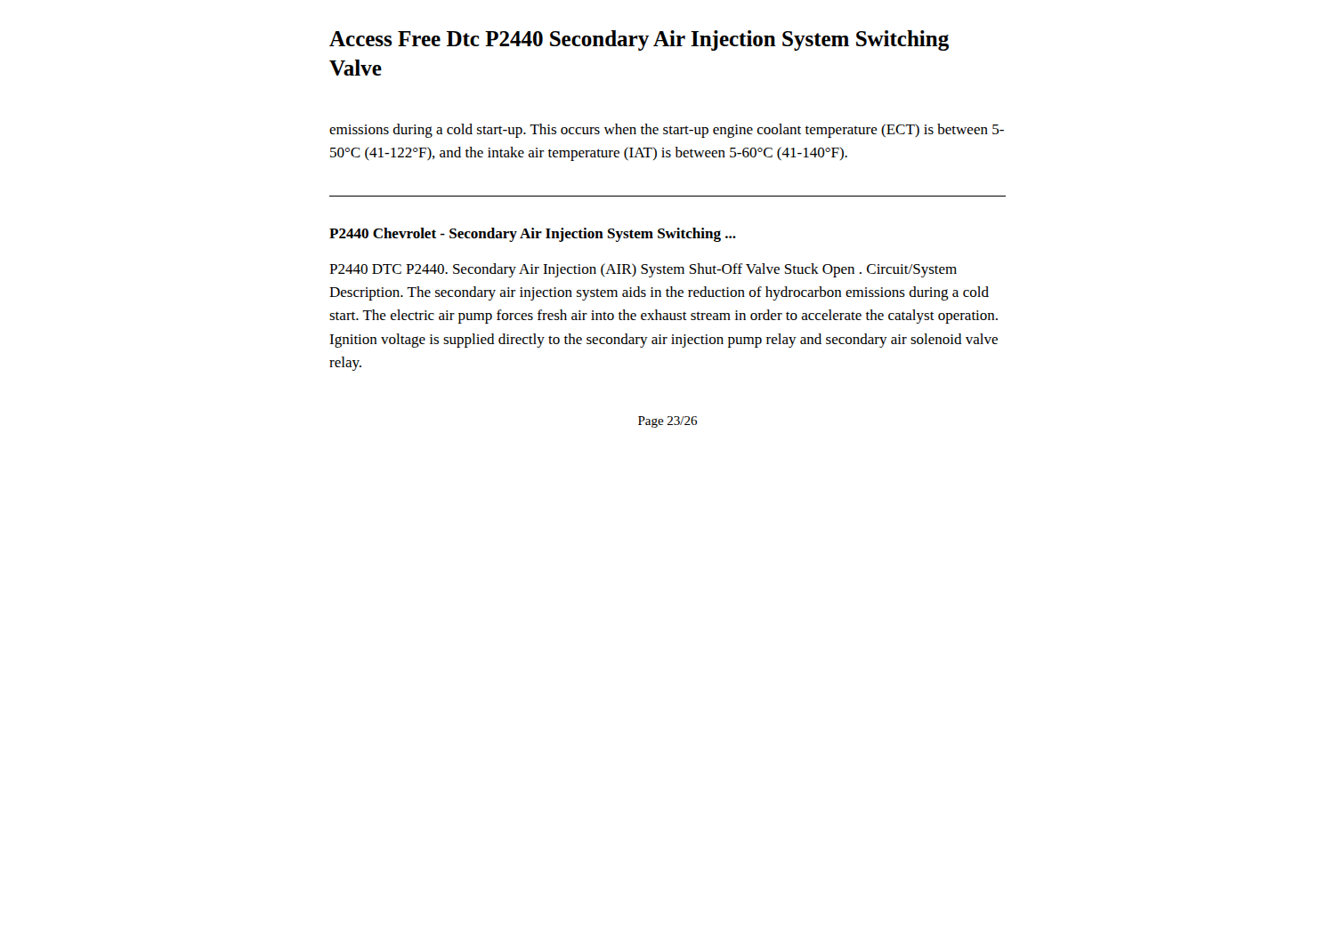Access Free Dtc P2440 Secondary Air Injection System Switching Valve
emissions during a cold start-up. This occurs when the start-up engine coolant temperature (ECT) is between 5-50°C (41-122°F), and the intake air temperature (IAT) is between 5-60°C (41-140°F).
P2440 Chevrolet - Secondary Air Injection System Switching ...
P2440 DTC P2440. Secondary Air Injection (AIR) System Shut-Off Valve Stuck Open . Circuit/System Description. The secondary air injection system aids in the reduction of hydrocarbon emissions during a cold start. The electric air pump forces fresh air into the exhaust stream in order to accelerate the catalyst operation. Ignition voltage is supplied directly to the secondary air injection pump relay and secondary air solenoid valve relay.
Page 23/26